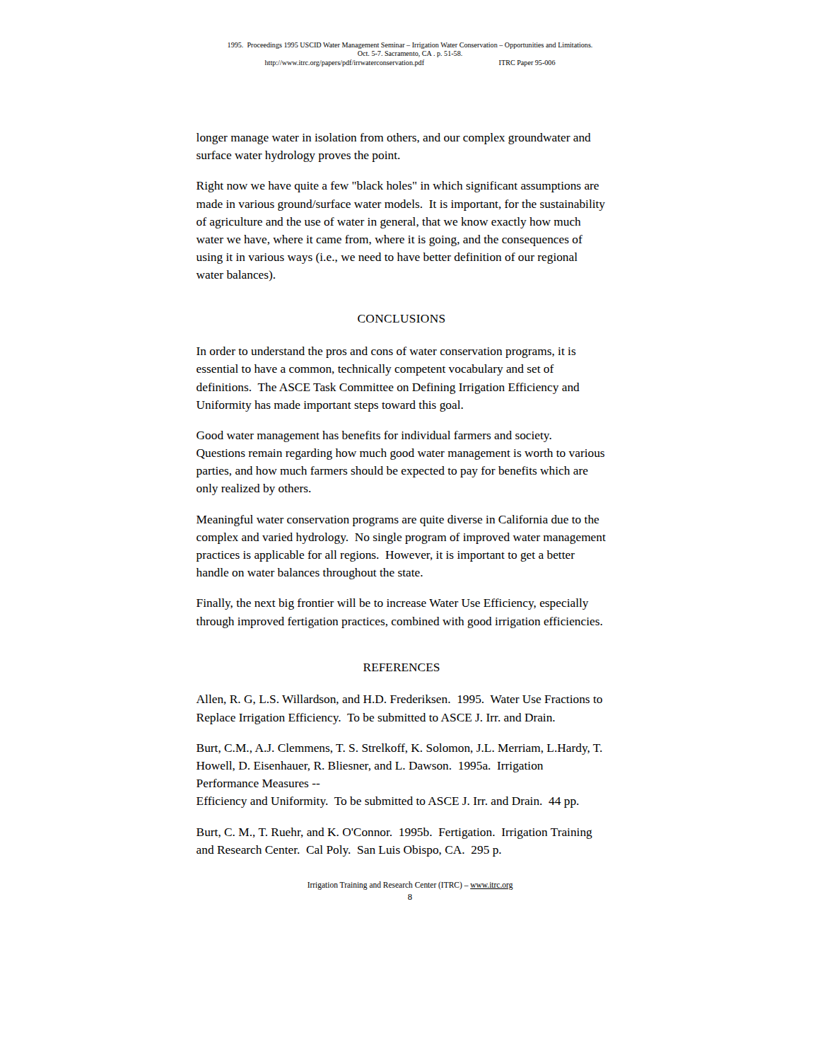1995. Proceedings 1995 USCID Water Management Seminar – Irrigation Water Conservation – Opportunities and Limitations.
Oct. 5-7. Sacramento, CA . p. 51-58.
http://www.itrc.org/papers/pdf/irrwaterconservation.pdf ITRC Paper 95-006
longer manage water in isolation from others, and our complex groundwater and surface water hydrology proves the point.
Right now we have quite a few "black holes" in which significant assumptions are made in various ground/surface water models. It is important, for the sustainability of agriculture and the use of water in general, that we know exactly how much water we have, where it came from, where it is going, and the consequences of using it in various ways (i.e., we need to have better definition of our regional water balances).
CONCLUSIONS
In order to understand the pros and cons of water conservation programs, it is essential to have a common, technically competent vocabulary and set of definitions. The ASCE Task Committee on Defining Irrigation Efficiency and Uniformity has made important steps toward this goal.
Good water management has benefits for individual farmers and society. Questions remain regarding how much good water management is worth to various parties, and how much farmers should be expected to pay for benefits which are only realized by others.
Meaningful water conservation programs are quite diverse in California due to the complex and varied hydrology. No single program of improved water management practices is applicable for all regions. However, it is important to get a better handle on water balances throughout the state.
Finally, the next big frontier will be to increase Water Use Efficiency, especially through improved fertigation practices, combined with good irrigation efficiencies.
REFERENCES
Allen, R. G, L.S. Willardson, and H.D. Frederiksen. 1995. Water Use Fractions to Replace Irrigation Efficiency. To be submitted to ASCE J. Irr. and Drain.
Burt, C.M., A.J. Clemmens, T. S. Strelkoff, K. Solomon, J.L. Merriam, L.Hardy, T. Howell, D. Eisenhauer, R. Bliesner, and L. Dawson. 1995a. Irrigation Performance Measures --
Efficiency and Uniformity. To be submitted to ASCE J. Irr. and Drain. 44 pp.
Burt, C. M., T. Ruehr, and K. O'Connor. 1995b. Fertigation. Irrigation Training and Research Center. Cal Poly. San Luis Obispo, CA. 295 p.
Irrigation Training and Research Center (ITRC) – www.itrc.org
8